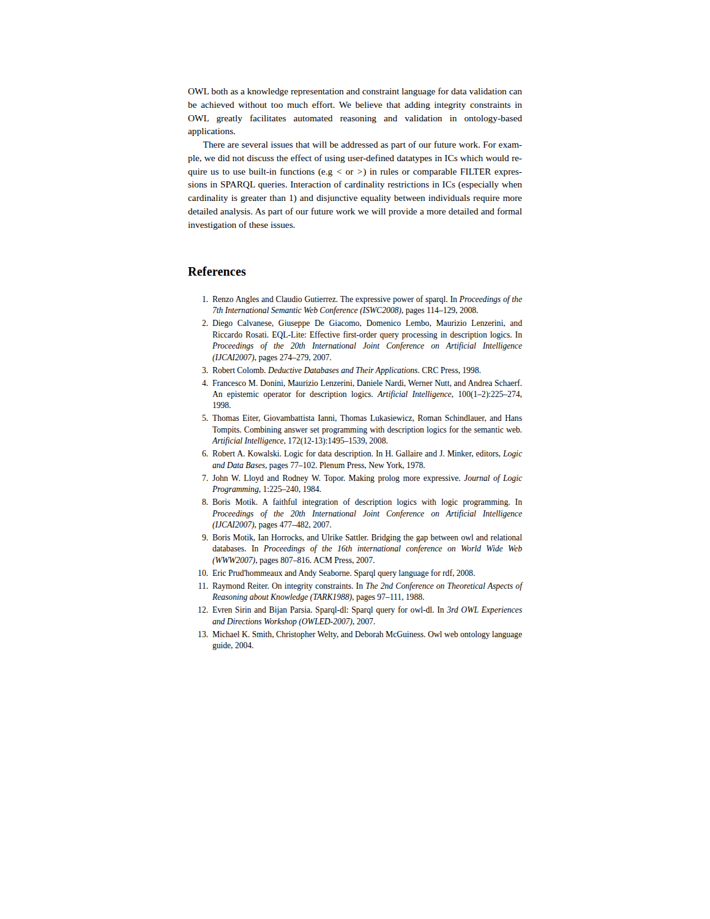OWL both as a knowledge representation and constraint language for data validation can be achieved without too much effort. We believe that adding integrity constraints in OWL greatly facilitates automated reasoning and validation in ontology-based applications.
There are several issues that will be addressed as part of our future work. For example, we did not discuss the effect of using user-defined datatypes in ICs which would require us to use built-in functions (e.g < or >) in rules or comparable FILTER expressions in SPARQL queries. Interaction of cardinality restrictions in ICs (especially when cardinality is greater than 1) and disjunctive equality between individuals require more detailed analysis. As part of our future work we will provide a more detailed and formal investigation of these issues.
References
Renzo Angles and Claudio Gutierrez. The expressive power of sparql. In Proceedings of the 7th International Semantic Web Conference (ISWC2008), pages 114–129, 2008.
Diego Calvanese, Giuseppe De Giacomo, Domenico Lembo, Maurizio Lenzerini, and Riccardo Rosati. EQL-Lite: Effective first-order query processing in description logics. In Proceedings of the 20th International Joint Conference on Artificial Intelligence (IJCAI2007), pages 274–279, 2007.
Robert Colomb. Deductive Databases and Their Applications. CRC Press, 1998.
Francesco M. Donini, Maurizio Lenzerini, Daniele Nardi, Werner Nutt, and Andrea Schaerf. An epistemic operator for description logics. Artificial Intelligence, 100(1–2):225–274, 1998.
Thomas Eiter, Giovambattista Ianni, Thomas Lukasiewicz, Roman Schindlauer, and Hans Tompits. Combining answer set programming with description logics for the semantic web. Artificial Intelligence, 172(12-13):1495–1539, 2008.
Robert A. Kowalski. Logic for data description. In H. Gallaire and J. Minker, editors, Logic and Data Bases, pages 77–102. Plenum Press, New York, 1978.
John W. Lloyd and Rodney W. Topor. Making prolog more expressive. Journal of Logic Programming, 1:225–240, 1984.
Boris Motik. A faithful integration of description logics with logic programming. In Proceedings of the 20th International Joint Conference on Artificial Intelligence (IJCAI2007), pages 477–482, 2007.
Boris Motik, Ian Horrocks, and Ulrike Sattler. Bridging the gap between owl and relational databases. In Proceedings of the 16th international conference on World Wide Web (WWW2007), pages 807–816. ACM Press, 2007.
Eric Prud'hommeaux and Andy Seaborne. Sparql query language for rdf, 2008.
Raymond Reiter. On integrity constraints. In The 2nd Conference on Theoretical Aspects of Reasoning about Knowledge (TARK1988), pages 97–111, 1988.
Evren Sirin and Bijan Parsia. Sparql-dl: Sparql query for owl-dl. In 3rd OWL Experiences and Directions Workshop (OWLED-2007), 2007.
Michael K. Smith, Christopher Welty, and Deborah McGuiness. Owl web ontology language guide, 2004.